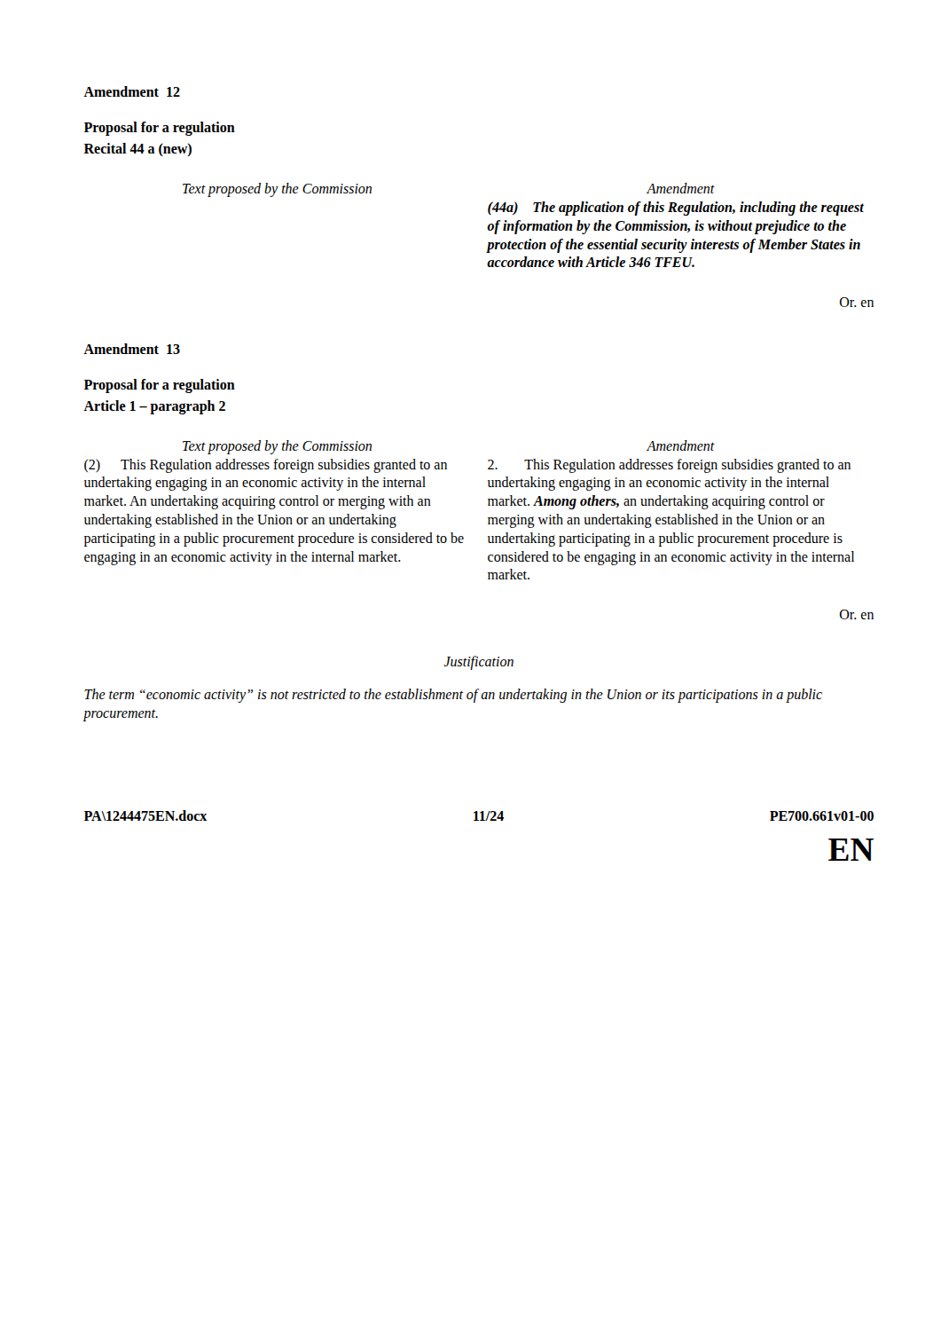Amendment 12
Proposal for a regulation
Recital 44 a (new)
| Text proposed by the Commission | Amendment |
| | (44a) The application of this Regulation, including the request of information by the Commission, is without prejudice to the protection of the essential security interests of Member States in accordance with Article 346 TFEU. |
Or. en
Amendment 13
Proposal for a regulation
Article 1 – paragraph 2
| Text proposed by the Commission | Amendment |
| (2) This Regulation addresses foreign subsidies granted to an undertaking engaging in an economic activity in the internal market. An undertaking acquiring control or merging with an undertaking established in the Union or an undertaking participating in a public procurement procedure is considered to be engaging in an economic activity in the internal market. | 2. This Regulation addresses foreign subsidies granted to an undertaking engaging in an economic activity in the internal market. Among others, an undertaking acquiring control or merging with an undertaking established in the Union or an undertaking participating in a public procurement procedure is considered to be engaging in an economic activity in the internal market. |
Or. en
Justification
The term “economic activity” is not restricted to the establishment of an undertaking in the Union or its participations in a public procurement.
PA\1244475EN.docx 11/24 PE700.661v01-00
EN